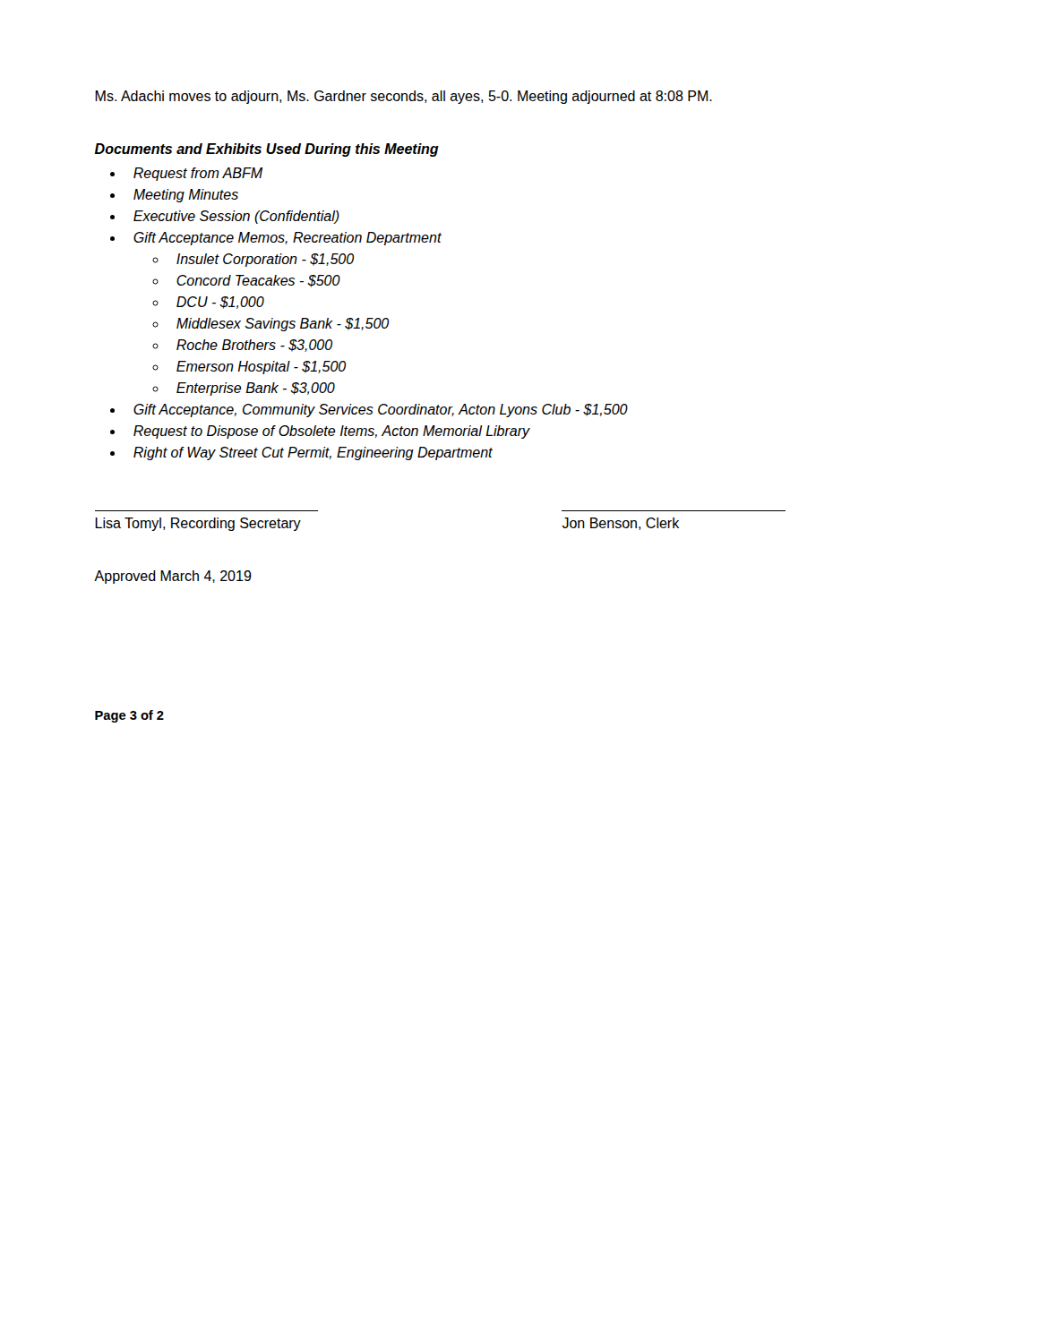Ms. Adachi moves to adjourn, Ms. Gardner seconds, all ayes, 5-0. Meeting adjourned at 8:08 PM.
Documents and Exhibits Used During this Meeting
Request from ABFM
Meeting Minutes
Executive Session (Confidential)
Gift Acceptance Memos, Recreation Department
Insulet Corporation - $1,500
Concord Teacakes - $500
DCU - $1,000
Middlesex Savings Bank - $1,500
Roche Brothers - $3,000
Emerson Hospital - $1,500
Enterprise Bank - $3,000
Gift Acceptance, Community Services Coordinator, Acton Lyons Club - $1,500
Request to Dispose of Obsolete Items, Acton Memorial Library
Right of Way Street Cut Permit, Engineering Department
| Lisa Tomyl, Recording Secretary | Jon Benson, Clerk |
Approved March 4, 2019
Page 3 of 2